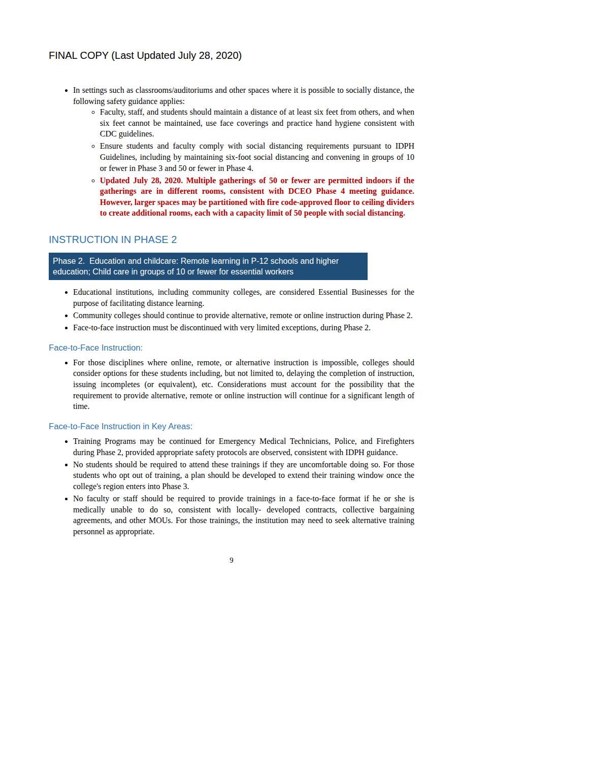FINAL COPY (Last Updated July 28, 2020)
In settings such as classrooms/auditoriums and other spaces where it is possible to socially distance, the following safety guidance applies:
Faculty, staff, and students should maintain a distance of at least six feet from others, and when six feet cannot be maintained, use face coverings and practice hand hygiene consistent with CDC guidelines.
Ensure students and faculty comply with social distancing requirements pursuant to IDPH Guidelines, including by maintaining six-foot social distancing and convening in groups of 10 or fewer in Phase 3 and 50 or fewer in Phase 4.
Updated July 28, 2020. Multiple gatherings of 50 or fewer are permitted indoors if the gatherings are in different rooms, consistent with DCEO Phase 4 meeting guidance. However, larger spaces may be partitioned with fire code-approved floor to ceiling dividers to create additional rooms, each with a capacity limit of 50 people with social distancing.
INSTRUCTION IN PHASE 2
Phase 2. Education and childcare: Remote learning in P-12 schools and higher education; Child care in groups of 10 or fewer for essential workers
Educational institutions, including community colleges, are considered Essential Businesses for the purpose of facilitating distance learning.
Community colleges should continue to provide alternative, remote or online instruction during Phase 2.
Face-to-face instruction must be discontinued with very limited exceptions, during Phase 2.
Face-to-Face Instruction:
For those disciplines where online, remote, or alternative instruction is impossible, colleges should consider options for these students including, but not limited to, delaying the completion of instruction, issuing incompletes (or equivalent), etc. Considerations must account for the possibility that the requirement to provide alternative, remote or online instruction will continue for a significant length of time.
Face-to-Face Instruction in Key Areas:
Training Programs may be continued for Emergency Medical Technicians, Police, and Firefighters during Phase 2, provided appropriate safety protocols are observed, consistent with IDPH guidance.
No students should be required to attend these trainings if they are uncomfortable doing so. For those students who opt out of training, a plan should be developed to extend their training window once the college's region enters into Phase 3.
No faculty or staff should be required to provide trainings in a face-to-face format if he or she is medically unable to do so, consistent with locally- developed contracts, collective bargaining agreements, and other MOUs. For those trainings, the institution may need to seek alternative training personnel as appropriate.
9